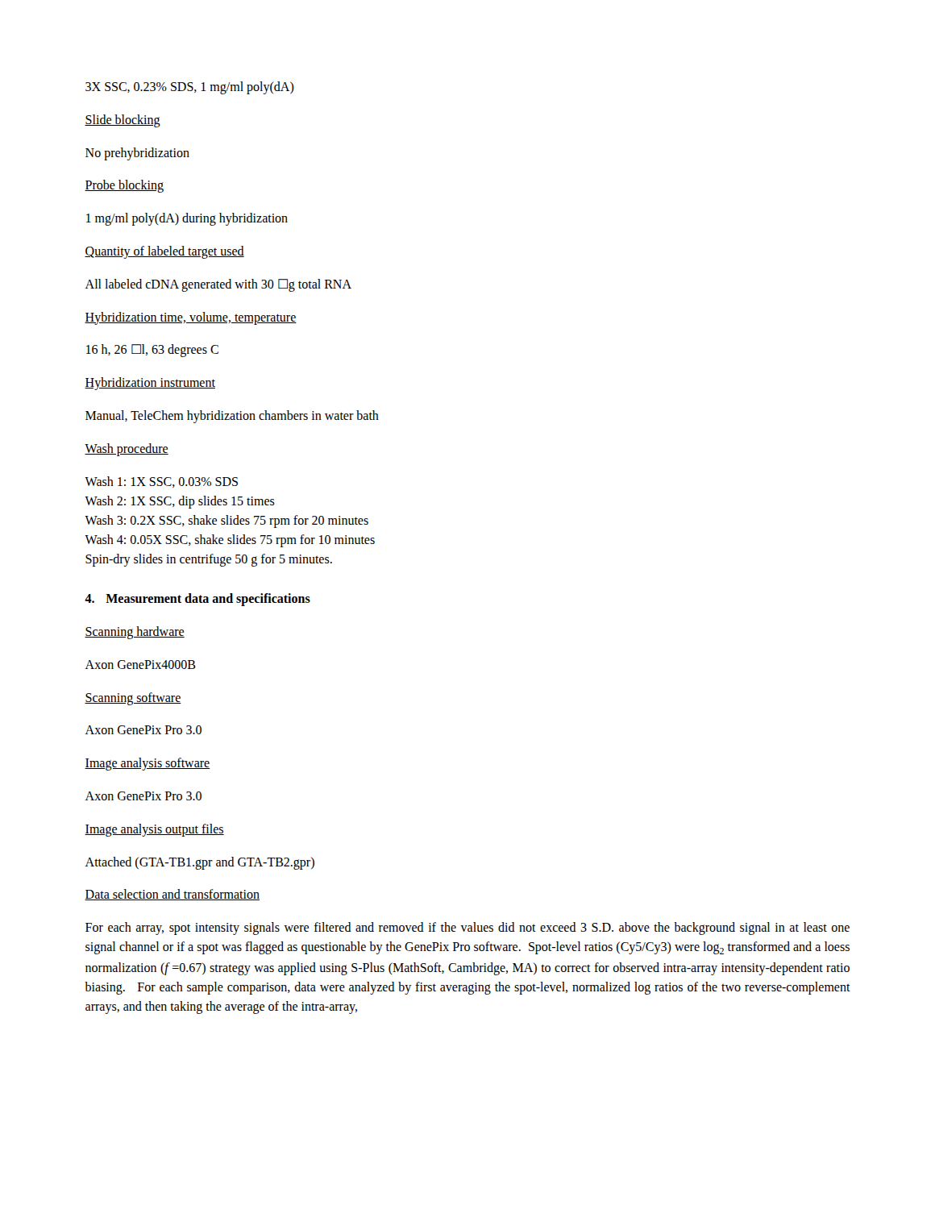3X SSC, 0.23% SDS, 1 mg/ml poly(dA)
Slide blocking
No prehybridization
Probe blocking
1 mg/ml poly(dA) during hybridization
Quantity of labeled target used
All labeled cDNA generated with 30 ☐g total RNA
Hybridization time, volume, temperature
16 h, 26 ☐l, 63 degrees C
Hybridization instrument
Manual, TeleChem hybridization chambers in water bath
Wash procedure
Wash 1: 1X SSC, 0.03% SDS
Wash 2: 1X SSC, dip slides 15 times
Wash 3: 0.2X SSC, shake slides 75 rpm for 20 minutes
Wash 4: 0.05X SSC, shake slides 75 rpm for 10 minutes
Spin-dry slides in centrifuge 50 g for 5 minutes.
4. Measurement data and specifications
Scanning hardware
Axon GenePix4000B
Scanning software
Axon GenePix Pro 3.0
Image analysis software
Axon GenePix Pro 3.0
Image analysis output files
Attached (GTA-TB1.gpr and GTA-TB2.gpr)
Data selection and transformation
For each array, spot intensity signals were filtered and removed if the values did not exceed 3 S.D. above the background signal in at least one signal channel or if a spot was flagged as questionable by the GenePix Pro software. Spot-level ratios (Cy5/Cy3) were log2 transformed and a loess normalization (f =0.67) strategy was applied using S-Plus (MathSoft, Cambridge, MA) to correct for observed intra-array intensity-dependent ratio biasing. For each sample comparison, data were analyzed by first averaging the spot-level, normalized log ratios of the two reverse-complement arrays, and then taking the average of the intra-array,